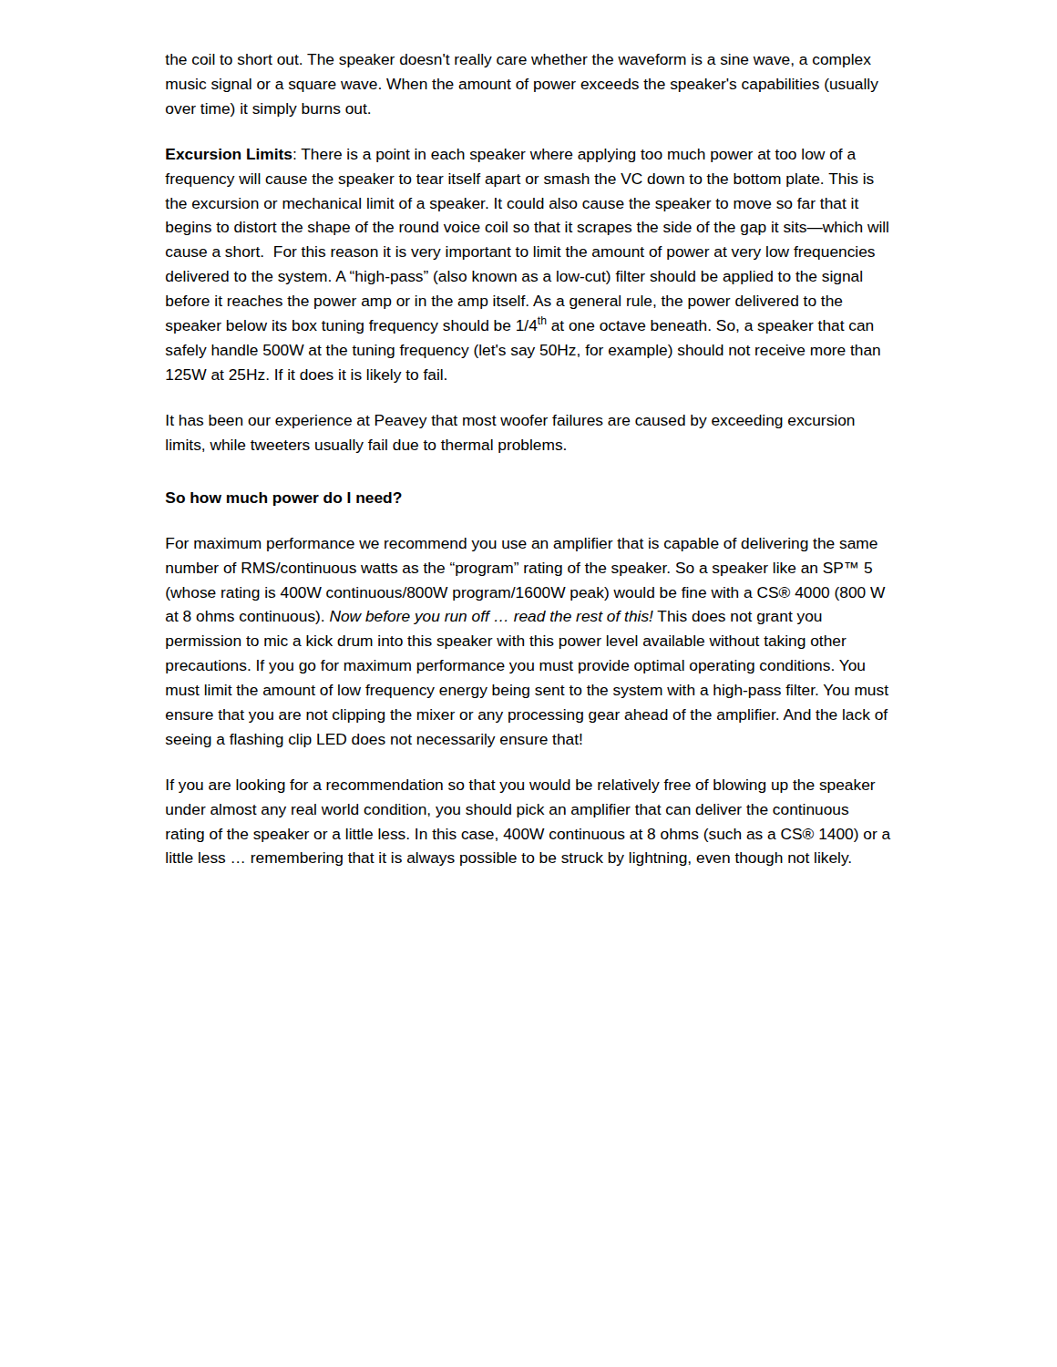the coil to short out. The speaker doesn't really care whether the waveform is a sine wave, a complex music signal or a square wave. When the amount of power exceeds the speaker's capabilities (usually over time) it simply burns out.
Excursion Limits: There is a point in each speaker where applying too much power at too low of a frequency will cause the speaker to tear itself apart or smash the VC down to the bottom plate. This is the excursion or mechanical limit of a speaker. It could also cause the speaker to move so far that it begins to distort the shape of the round voice coil so that it scrapes the side of the gap it sits—which will cause a short. For this reason it is very important to limit the amount of power at very low frequencies delivered to the system. A “high-pass” (also known as a low-cut) filter should be applied to the signal before it reaches the power amp or in the amp itself. As a general rule, the power delivered to the speaker below its box tuning frequency should be 1/4th at one octave beneath. So, a speaker that can safely handle 500W at the tuning frequency (let's say 50Hz, for example) should not receive more than 125W at 25Hz. If it does it is likely to fail.
It has been our experience at Peavey that most woofer failures are caused by exceeding excursion limits, while tweeters usually fail due to thermal problems.
So how much power do I need?
For maximum performance we recommend you use an amplifier that is capable of delivering the same number of RMS/continuous watts as the “program” rating of the speaker. So a speaker like an SP™ 5 (whose rating is 400W continuous/800W program/1600W peak) would be fine with a CS® 4000 (800 W at 8 ohms continuous). Now before you run off … read the rest of this! This does not grant you permission to mic a kick drum into this speaker with this power level available without taking other precautions. If you go for maximum performance you must provide optimal operating conditions. You must limit the amount of low frequency energy being sent to the system with a high-pass filter. You must ensure that you are not clipping the mixer or any processing gear ahead of the amplifier. And the lack of seeing a flashing clip LED does not necessarily ensure that!
If you are looking for a recommendation so that you would be relatively free of blowing up the speaker under almost any real world condition, you should pick an amplifier that can deliver the continuous rating of the speaker or a little less. In this case, 400W continuous at 8 ohms (such as a CS® 1400) or a little less … remembering that it is always possible to be struck by lightning, even though not likely.